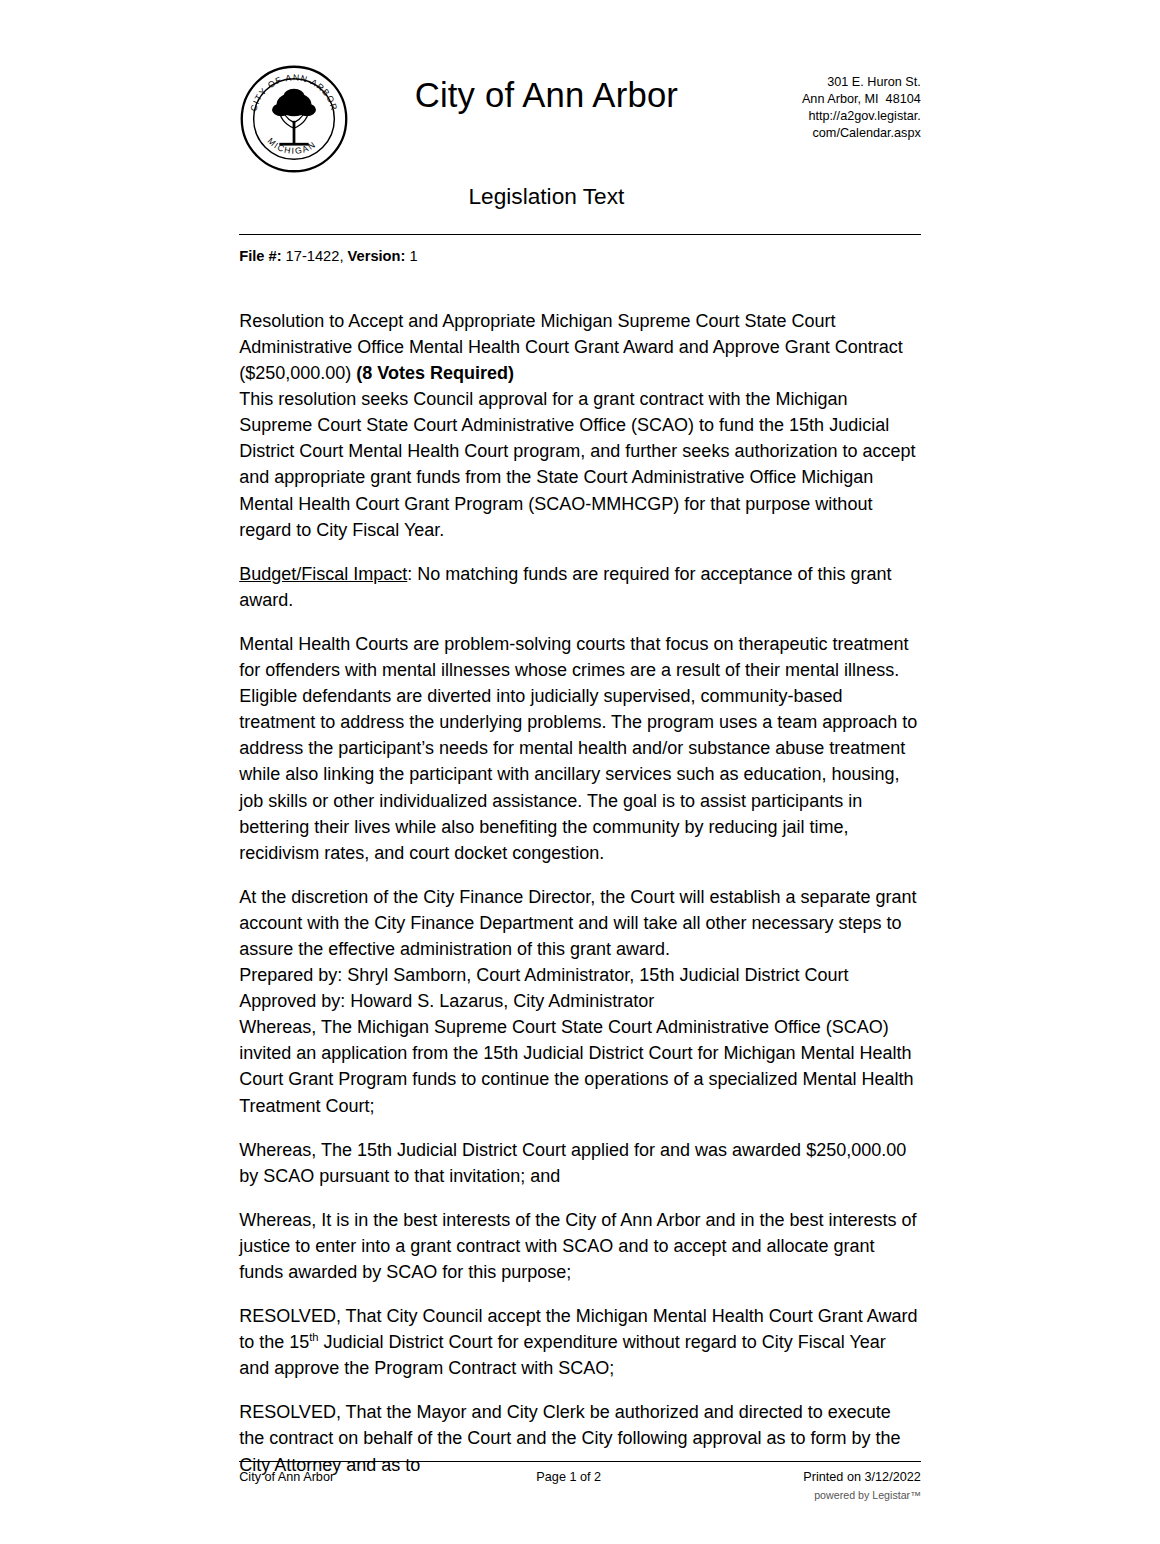CITY OF ANN ARBOR MICHIGAN
City of Ann Arbor
Legislation Text
301 E. Huron St.
Ann Arbor, MI 48104
http://a2gov.legistar.
com/Calendar.aspx
File #: 17-1422, Version: 1
Resolution to Accept and Appropriate Michigan Supreme Court State Court Administrative Office Mental Health Court Grant Award and Approve Grant Contract ($250,000.00) (8 Votes Required)
This resolution seeks Council approval for a grant contract with the Michigan Supreme Court State Court Administrative Office (SCAO) to fund the 15th Judicial District Court Mental Health Court program, and further seeks authorization to accept and appropriate grant funds from the State Court Administrative Office Michigan Mental Health Court Grant Program (SCAO-MMHCGP) for that purpose without regard to City Fiscal Year.
Budget/Fiscal Impact: No matching funds are required for acceptance of this grant award.
Mental Health Courts are problem-solving courts that focus on therapeutic treatment for offenders with mental illnesses whose crimes are a result of their mental illness. Eligible defendants are diverted into judicially supervised, community-based treatment to address the underlying problems. The program uses a team approach to address the participant’s needs for mental health and/or substance abuse treatment while also linking the participant with ancillary services such as education, housing, job skills or other individualized assistance. The goal is to assist participants in bettering their lives while also benefiting the community by reducing jail time, recidivism rates, and court docket congestion.
At the discretion of the City Finance Director, the Court will establish a separate grant account with the City Finance Department and will take all other necessary steps to assure the effective administration of this grant award.
Prepared by: Shryl Samborn, Court Administrator, 15th Judicial District Court
Approved by: Howard S. Lazarus, City Administrator
Whereas, The Michigan Supreme Court State Court Administrative Office (SCAO) invited an application from the 15th Judicial District Court for Michigan Mental Health Court Grant Program funds to continue the operations of a specialized Mental Health Treatment Court;
Whereas, The 15th Judicial District Court applied for and was awarded $250,000.00 by SCAO pursuant to that invitation; and
Whereas, It is in the best interests of the City of Ann Arbor and in the best interests of justice to enter into a grant contract with SCAO and to accept and allocate grant funds awarded by SCAO for this purpose;
RESOLVED, That City Council accept the Michigan Mental Health Court Grant Award to the 15th Judicial District Court for expenditure without regard to City Fiscal Year and approve the Program Contract with SCAO;
RESOLVED, That the Mayor and City Clerk be authorized and directed to execute the contract on behalf of the Court and the City following approval as to form by the City Attorney and as to
City of Ann Arbor
Page 1 of 2
Printed on 3/12/2022
powered by Legistar™